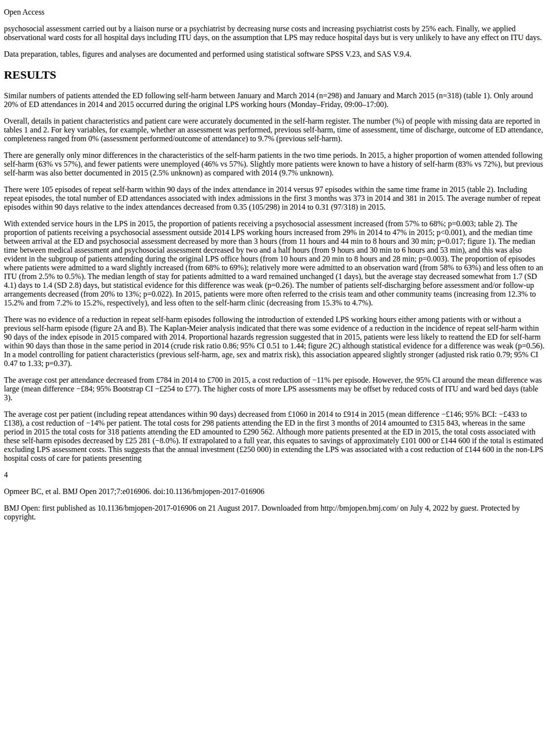Open Access
psychosocial assessment carried out by a liaison nurse or a psychiatrist by decreasing nurse costs and increasing psychiatrist costs by 25% each. Finally, we applied observational ward costs for all hospital days including ITU days, on the assumption that LPS may reduce hospital days but is very unlikely to have any effect on ITU days.
Data preparation, tables, figures and analyses are documented and performed using statistical software SPSS V.23, and SAS V.9.4.
RESULTS
Similar numbers of patients attended the ED following self-harm between January and March 2014 (n=298) and January and March 2015 (n=318) (table 1). Only around 20% of ED attendances in 2014 and 2015 occurred during the original LPS working hours (Monday–Friday, 09:00–17:00).
Overall, details in patient characteristics and patient care were accurately documented in the self-harm register. The number (%) of people with missing data are reported in tables 1 and 2. For key variables, for example, whether an assessment was performed, previous self-harm, time of assessment, time of discharge, outcome of ED attendance, completeness ranged from 0% (assessment performed/outcome of attendance) to 9.7% (previous self-harm).
There are generally only minor differences in the characteristics of the self-harm patients in the two time periods. In 2015, a higher proportion of women attended following self-harm (63% vs 57%), and fewer patients were unemployed (46% vs 57%). Slightly more patients were known to have a history of self-harm (83% vs 72%), but previous self-harm was also better documented in 2015 (2.5% unknown) as compared with 2014 (9.7% unknown).
There were 105 episodes of repeat self-harm within 90 days of the index attendance in 2014 versus 97 episodes within the same time frame in 2015 (table 2). Including repeat episodes, the total number of ED attendances associated with index admissions in the first 3 months was 373 in 2014 and 381 in 2015. The average number of repeat episodes within 90 days relative to the index attendances decreased from 0.35 (105/298) in 2014 to 0.31 (97/318) in 2015.
With extended service hours in the LPS in 2015, the proportion of patients receiving a psychosocial assessment increased (from 57% to 68%; p=0.003; table 2). The proportion of patients receiving a psychosocial assessment outside 2014 LPS working hours increased from 29% in 2014 to 47% in 2015; p<0.001), and the median time between arrival at the ED and psychosocial assessment decreased by more than 3 hours (from 11 hours and 44 min to 8 hours and 30 min; p=0.017; figure 1). The median time between medical assessment and psychosocial assessment decreased by two and a half hours (from 9 hours and 30 min to 6 hours and 53 min), and this was also evident in the subgroup of patients attending during the original LPS office hours (from 10 hours and 20 min to 8 hours and 28 min; p=0.003). The proportion of episodes where patients were admitted to a ward slightly increased (from 68% to 69%); relatively more were admitted to an observation ward (from 58% to 63%) and less often to an ITU (from 2.5% to 0.5%). The median length of stay for patients admitted to a ward remained unchanged (1 days), but the average stay decreased somewhat from 1.7 (SD 4.1) days to 1.4 (SD 2.8) days, but statistical evidence for this difference was weak (p=0.26). The number of patients self-discharging before assessment and/or follow-up arrangements decreased (from 20% to 13%; p=0.022). In 2015, patients were more often referred to the crisis team and other community teams (increasing from 12.3% to 15.2% and from 7.2% to 15.2%, respectively), and less often to the self-harm clinic (decreasing from 15.3% to 4.7%).
There was no evidence of a reduction in repeat self-harm episodes following the introduction of extended LPS working hours either among patients with or without a previous self-harm episode (figure 2A and B). The Kaplan-Meier analysis indicated that there was some evidence of a reduction in the incidence of repeat self-harm within 90 days of the index episode in 2015 compared with 2014. Proportional hazards regression suggested that in 2015, patients were less likely to reattend the ED for self-harm within 90 days than those in the same period in 2014 (crude risk ratio 0.86; 95% CI 0.51 to 1.44; figure 2C) although statistical evidence for a difference was weak (p=0.56). In a model controlling for patient characteristics (previous self-harm, age, sex and matrix risk), this association appeared slightly stronger (adjusted risk ratio 0.79; 95% CI 0.47 to 1.33; p=0.37).
The average cost per attendance decreased from £784 in 2014 to £700 in 2015, a cost reduction of −11% per episode. However, the 95% CI around the mean difference was large (mean difference −£84; 95% Bootstrap CI −£254 to £77). The higher costs of more LPS assessments may be offset by reduced costs of ITU and ward bed days (table 3).
The average cost per patient (including repeat attendances within 90 days) decreased from £1060 in 2014 to £914 in 2015 (mean difference −£146; 95% BCI: −£433 to £138), a cost reduction of −14% per patient. The total costs for 298 patients attending the ED in the first 3 months of 2014 amounted to £315 843, whereas in the same period in 2015 the total costs for 318 patients attending the ED amounted to £290 562. Although more patients presented at the ED in 2015, the total costs associated with these self-harm episodes decreased by £25 281 (−8.0%). If extrapolated to a full year, this equates to savings of approximately £101 000 or £144 600 if the total is estimated excluding LPS assessment costs. This suggests that the annual investment (£250 000) in extending the LPS was associated with a cost reduction of £144 600 in the non-LPS hospital costs of care for patients presenting
4
Opmeer BC, et al. BMJ Open 2017;7:e016906. doi:10.1136/bmjopen-2017-016906
BMJ Open: first published as 10.1136/bmjopen-2017-016906 on 21 August 2017. Downloaded from http://bmjopen.bmj.com/ on July 4, 2022 by guest. Protected by copyright.